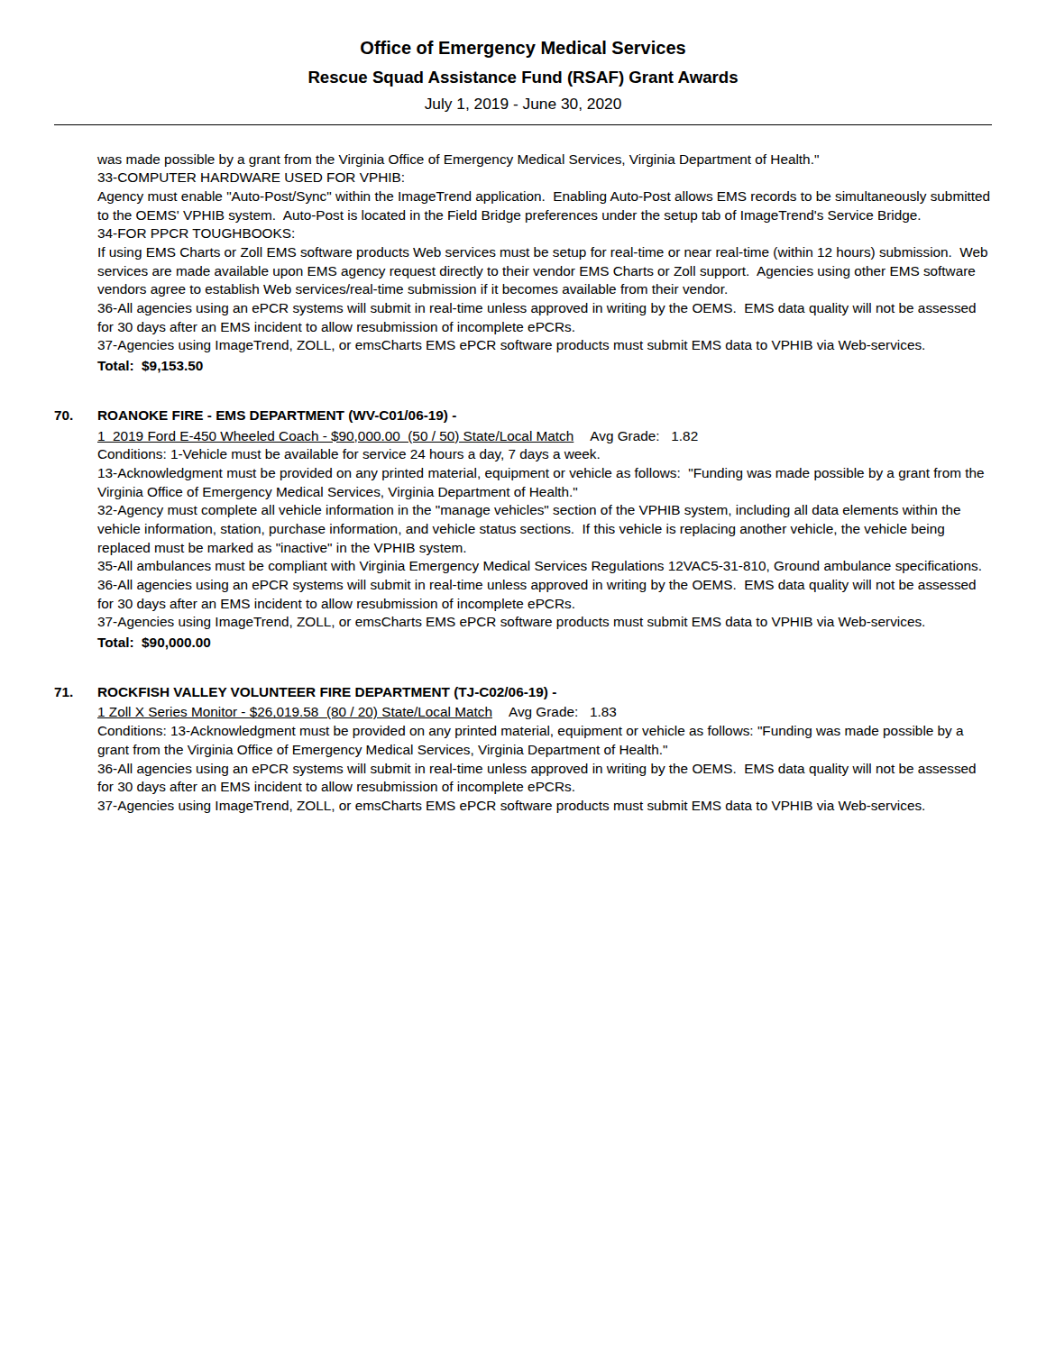Office of Emergency Medical Services
Rescue Squad Assistance Fund (RSAF) Grant Awards
July 1, 2019 - June 30, 2020
was made possible by a grant from the Virginia Office of Emergency Medical Services, Virginia Department of Health."
33-COMPUTER HARDWARE USED FOR VPHIB:
Agency must enable "Auto-Post/Sync" within the ImageTrend application. Enabling Auto-Post allows EMS records to be simultaneously submitted to the OEMS' VPHIB system. Auto-Post is located in the Field Bridge preferences under the setup tab of ImageTrend's Service Bridge.
34-FOR PPCR TOUGHBOOKS:
If using EMS Charts or Zoll EMS software products Web services must be setup for real-time or near real-time (within 12 hours) submission. Web services are made available upon EMS agency request directly to their vendor EMS Charts or Zoll support. Agencies using other EMS software vendors agree to establish Web services/real-time submission if it becomes available from their vendor.
36-All agencies using an ePCR systems will submit in real-time unless approved in writing by the OEMS. EMS data quality will not be assessed for 30 days after an EMS incident to allow resubmission of incomplete ePCRs.
37-Agencies using ImageTrend, ZOLL, or emsCharts EMS ePCR software products must submit EMS data to VPHIB via Web-services.
Total: $9,153.50
70.
ROANOKE FIRE - EMS DEPARTMENT (WV-C01/06-19) -
1 2019 Ford E-450 Wheeled Coach - $90,000.00 (50 / 50) State/Local Match Avg Grade: 1.82
Conditions: 1-Vehicle must be available for service 24 hours a day, 7 days a week.
13-Acknowledgment must be provided on any printed material, equipment or vehicle as follows: "Funding was made possible by a grant from the Virginia Office of Emergency Medical Services, Virginia Department of Health."
32-Agency must complete all vehicle information in the "manage vehicles" section of the VPHIB system, including all data elements within the vehicle information, station, purchase information, and vehicle status sections. If this vehicle is replacing another vehicle, the vehicle being replaced must be marked as "inactive" in the VPHIB system.
35-All ambulances must be compliant with Virginia Emergency Medical Services Regulations 12VAC5-31-810, Ground ambulance specifications.
36-All agencies using an ePCR systems will submit in real-time unless approved in writing by the OEMS. EMS data quality will not be assessed for 30 days after an EMS incident to allow resubmission of incomplete ePCRs.
37-Agencies using ImageTrend, ZOLL, or emsCharts EMS ePCR software products must submit EMS data to VPHIB via Web-services.
Total: $90,000.00
71.
ROCKFISH VALLEY VOLUNTEER FIRE DEPARTMENT (TJ-C02/06-19) -
1 Zoll X Series Monitor - $26,019.58 (80 / 20) State/Local Match Avg Grade: 1.83
Conditions: 13-Acknowledgment must be provided on any printed material, equipment or vehicle as follows: "Funding was made possible by a grant from the Virginia Office of Emergency Medical Services, Virginia Department of Health."
36-All agencies using an ePCR systems will submit in real-time unless approved in writing by the OEMS. EMS data quality will not be assessed for 30 days after an EMS incident to allow resubmission of incomplete ePCRs.
37-Agencies using ImageTrend, ZOLL, or emsCharts EMS ePCR software products must submit EMS data to VPHIB via Web-services.